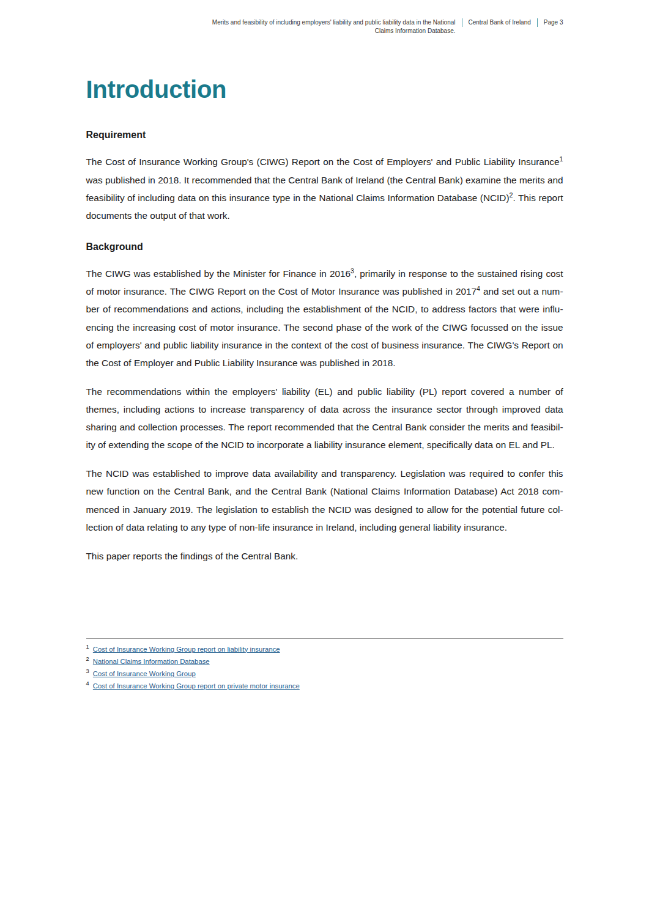Merits and feasibility of including employers' liability and public liability data in the National Claims Information Database.
Central Bank of Ireland
Page 3
Introduction
Requirement
The Cost of Insurance Working Group's (CIWG) Report on the Cost of Employers' and Public Liability Insurance1 was published in 2018. It recommended that the Central Bank of Ireland (the Central Bank) examine the merits and feasibility of including data on this insurance type in the National Claims Information Database (NCID)2. This report documents the output of that work.
Background
The CIWG was established by the Minister for Finance in 20163, primarily in response to the sustained rising cost of motor insurance. The CIWG Report on the Cost of Motor Insurance was published in 20174 and set out a number of recommendations and actions, including the establishment of the NCID, to address factors that were influencing the increasing cost of motor insurance. The second phase of the work of the CIWG focussed on the issue of employers' and public liability insurance in the context of the cost of business insurance. The CIWG's Report on the Cost of Employer and Public Liability Insurance was published in 2018.
The recommendations within the employers' liability (EL) and public liability (PL) report covered a number of themes, including actions to increase transparency of data across the insurance sector through improved data sharing and collection processes. The report recommended that the Central Bank consider the merits and feasibility of extending the scope of the NCID to incorporate a liability insurance element, specifically data on EL and PL.
The NCID was established to improve data availability and transparency. Legislation was required to confer this new function on the Central Bank, and the Central Bank (National Claims Information Database) Act 2018 commenced in January 2019. The legislation to establish the NCID was designed to allow for the potential future collection of data relating to any type of non-life insurance in Ireland, including general liability insurance.
This paper reports the findings of the Central Bank.
1 Cost of Insurance Working Group report on liability insurance
2 National Claims Information Database
3 Cost of Insurance Working Group
4 Cost of Insurance Working Group report on private motor insurance